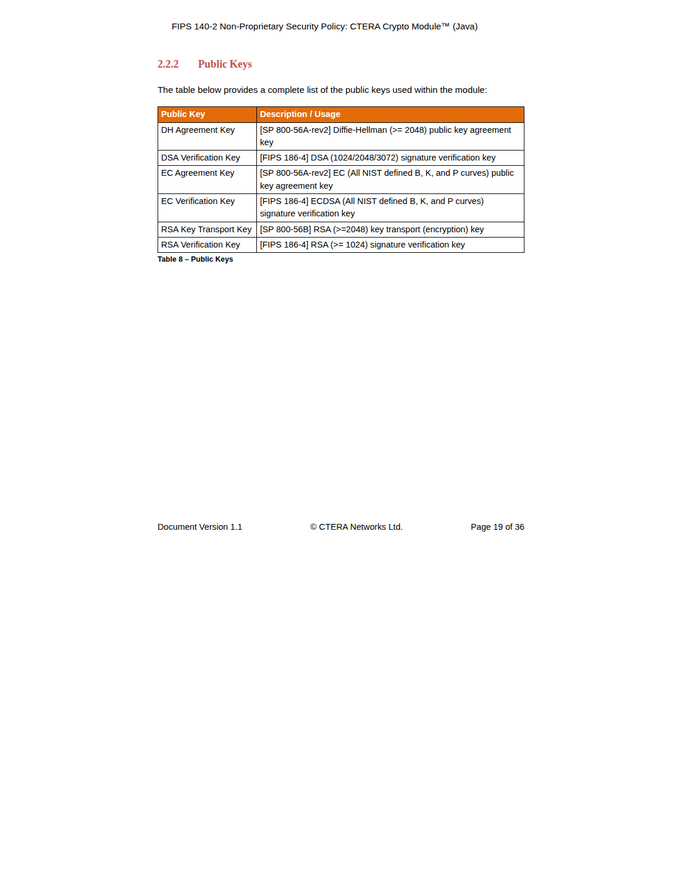FIPS 140-2 Non-Proprietary Security Policy: CTERA Crypto Module™ (Java)
2.2.2 Public Keys
The table below provides a complete list of the public keys used within the module:
| Public Key | Description / Usage |
| --- | --- |
| DH Agreement Key | [SP 800-56A-rev2] Diffie-Hellman (>= 2048) public key agreement key |
| DSA Verification Key | [FIPS 186-4] DSA (1024/2048/3072) signature verification key |
| EC Agreement Key | [SP 800-56A-rev2] EC (All NIST defined B, K, and P curves) public key agreement key |
| EC Verification Key | [FIPS 186-4] ECDSA (All NIST defined B, K, and P curves) signature verification key |
| RSA Key Transport Key | [SP 800-56B] RSA (>=2048) key transport (encryption) key |
| RSA Verification Key | [FIPS 186-4] RSA (>= 1024) signature verification key |
Table 8 – Public Keys
Document Version 1.1
© CTERA Networks Ltd.
Page 19 of 36